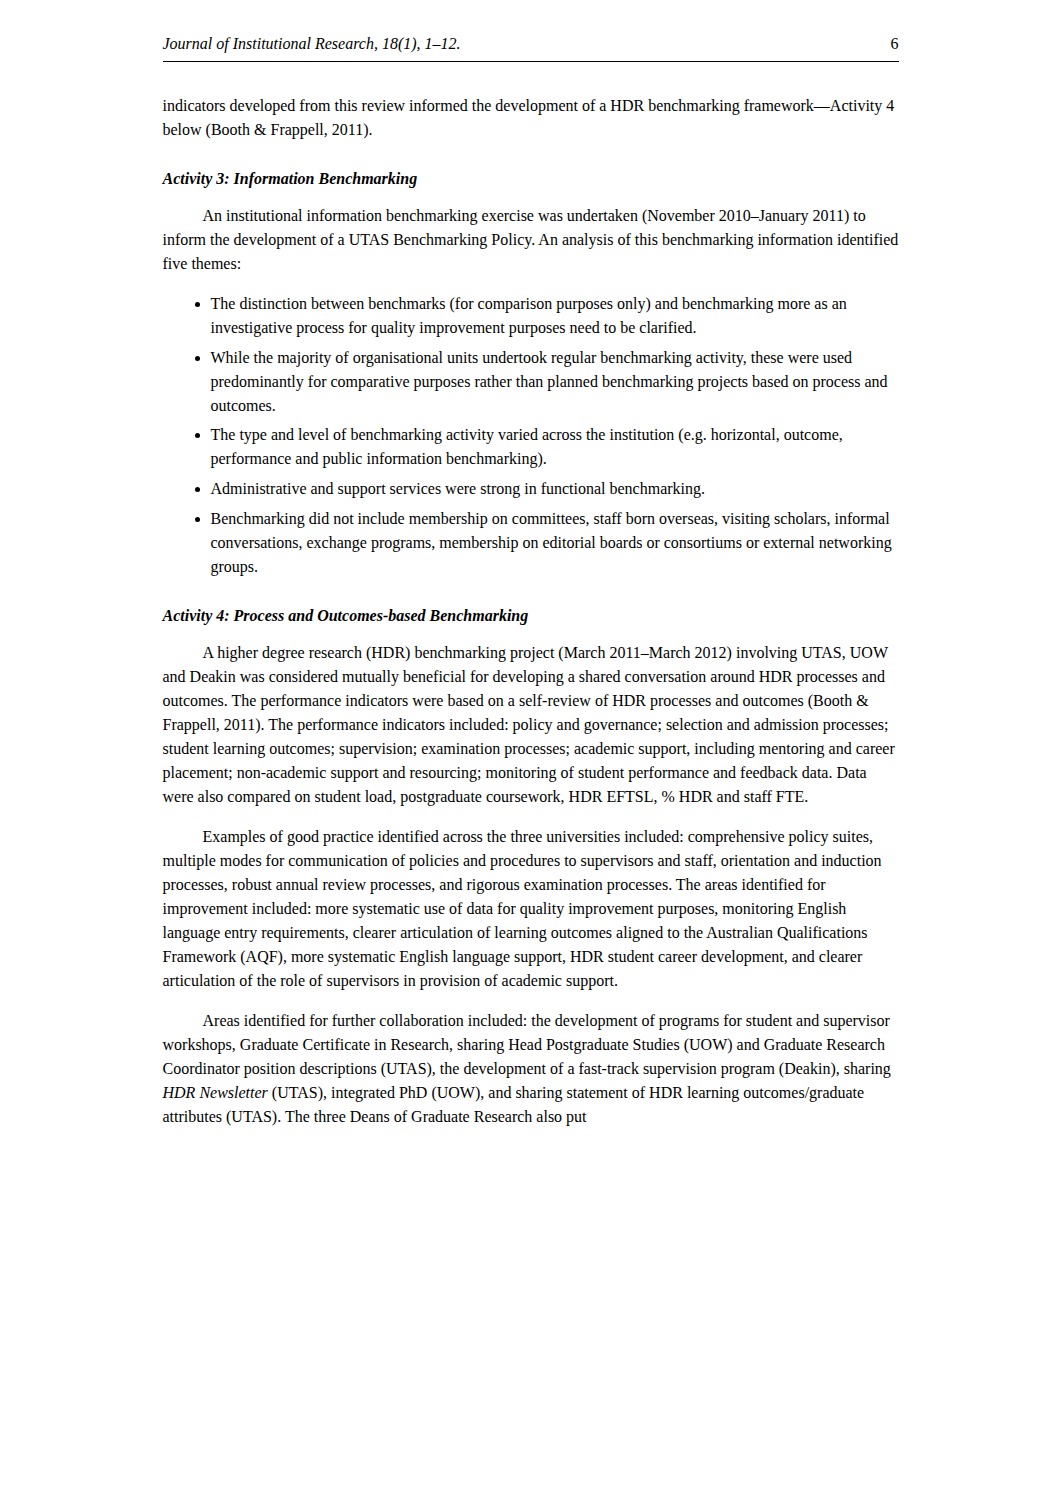Journal of Institutional Research, 18(1), 1–12. 6
indicators developed from this review informed the development of a HDR benchmarking framework—Activity 4 below (Booth & Frappell, 2011).
Activity 3: Information Benchmarking
An institutional information benchmarking exercise was undertaken (November 2010–January 2011) to inform the development of a UTAS Benchmarking Policy. An analysis of this benchmarking information identified five themes:
The distinction between benchmarks (for comparison purposes only) and benchmarking more as an investigative process for quality improvement purposes need to be clarified.
While the majority of organisational units undertook regular benchmarking activity, these were used predominantly for comparative purposes rather than planned benchmarking projects based on process and outcomes.
The type and level of benchmarking activity varied across the institution (e.g. horizontal, outcome, performance and public information benchmarking).
Administrative and support services were strong in functional benchmarking.
Benchmarking did not include membership on committees, staff born overseas, visiting scholars, informal conversations, exchange programs, membership on editorial boards or consortiums or external networking groups.
Activity 4: Process and Outcomes-based Benchmarking
A higher degree research (HDR) benchmarking project (March 2011–March 2012) involving UTAS, UOW and Deakin was considered mutually beneficial for developing a shared conversation around HDR processes and outcomes. The performance indicators were based on a self-review of HDR processes and outcomes (Booth & Frappell, 2011). The performance indicators included: policy and governance; selection and admission processes; student learning outcomes; supervision; examination processes; academic support, including mentoring and career placement; non-academic support and resourcing; monitoring of student performance and feedback data. Data were also compared on student load, postgraduate coursework, HDR EFTSL, % HDR and staff FTE.
Examples of good practice identified across the three universities included: comprehensive policy suites, multiple modes for communication of policies and procedures to supervisors and staff, orientation and induction processes, robust annual review processes, and rigorous examination processes. The areas identified for improvement included: more systematic use of data for quality improvement purposes, monitoring English language entry requirements, clearer articulation of learning outcomes aligned to the Australian Qualifications Framework (AQF), more systematic English language support, HDR student career development, and clearer articulation of the role of supervisors in provision of academic support.
Areas identified for further collaboration included: the development of programs for student and supervisor workshops, Graduate Certificate in Research, sharing Head Postgraduate Studies (UOW) and Graduate Research Coordinator position descriptions (UTAS), the development of a fast-track supervision program (Deakin), sharing HDR Newsletter (UTAS), integrated PhD (UOW), and sharing statement of HDR learning outcomes/graduate attributes (UTAS). The three Deans of Graduate Research also put